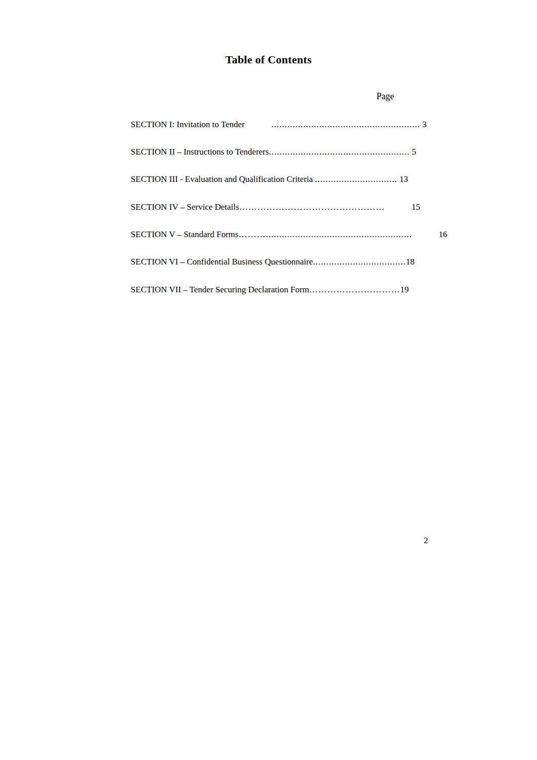Table of Contents
Page
SECTION I: Invitation to Tender ........................................................ 3
SECTION II – Instructions to Tenderers..................................................... 5
SECTION III - Evaluation and Qualification Criteria ............................... 13
SECTION IV – Service Details…………………………………………15
SECTION V – Standard Forms………....................................................... 16
SECTION VI – Confidential Business Questionnaire................................... 18
SECTION VII – Tender Securing Declaration Form…………………………19
2